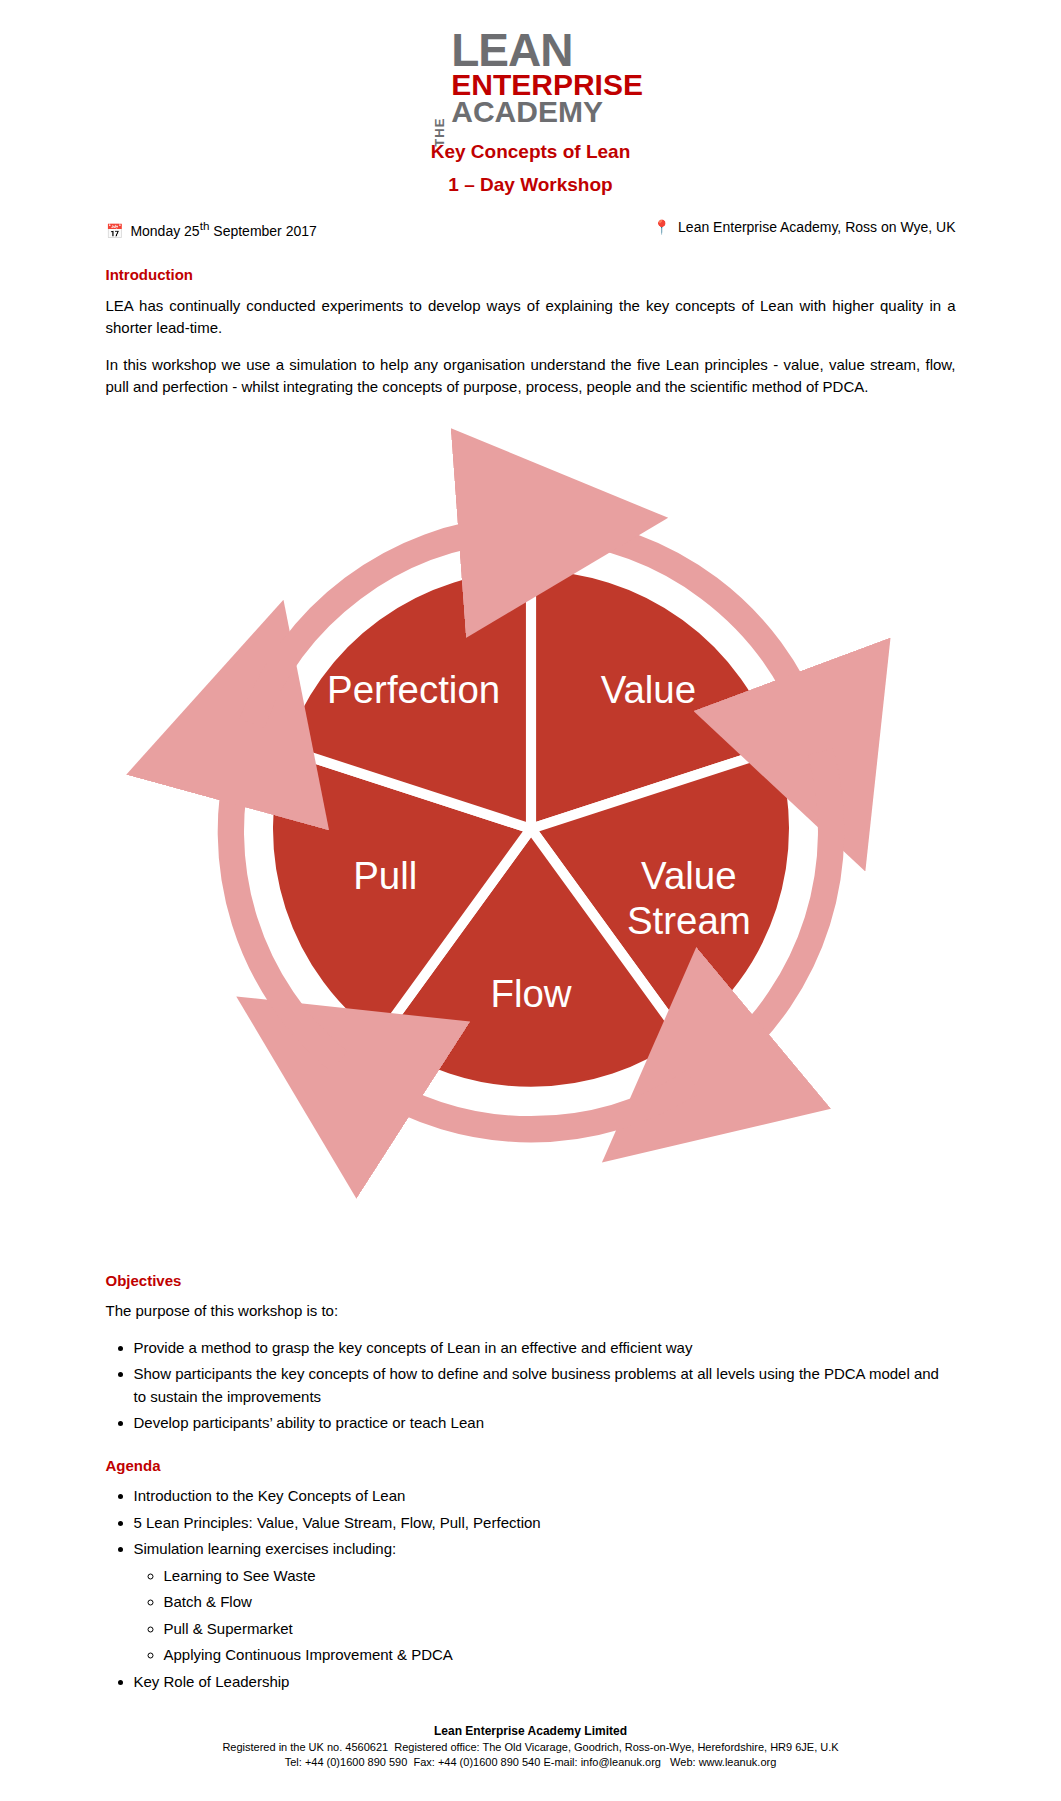THE
LEAN
ENTERPRISE
ACADEMY
Key Concepts of Lean
1 – Day Workshop
📅 Monday 25th September 2017 📍 Lean Enterprise Academy, Ross on Wye, UK
Introduction
LEA has continually conducted experiments to develop ways of explaining the key concepts of Lean with higher quality in a shorter lead-time.
In this workshop we use a simulation to help any organisation understand the five Lean principles - value, value stream, flow, pull and perfection - whilst integrating the concepts of purpose, process, people and the scientific method of PDCA.
Value Value Stream Flow Pull Perfection
Objectives
The purpose of this workshop is to:
Provide a method to grasp the key concepts of Lean in an effective and efficient way
Show participants the key concepts of how to define and solve business problems at all levels using the PDCA model and to sustain the improvements
Develop participants’ ability to practice or teach Lean
Agenda
Introduction to the Key Concepts of Lean
5 Lean Principles: Value, Value Stream, Flow, Pull, Perfection
Simulation learning exercises including:
Learning to See Waste
Batch & Flow
Pull & Supermarket
Applying Continuous Improvement & PDCA
Key Role of Leadership
Lean Enterprise Academy Limited
Registered in the UK no. 4560621 Registered office: The Old Vicarage, Goodrich, Ross-on-Wye, Herefordshire, HR9 6JE, U.K
Tel: +44 (0)1600 890 590 Fax: +44 (0)1600 890 540 E-mail: info@leanuk.org Web: www.leanuk.org